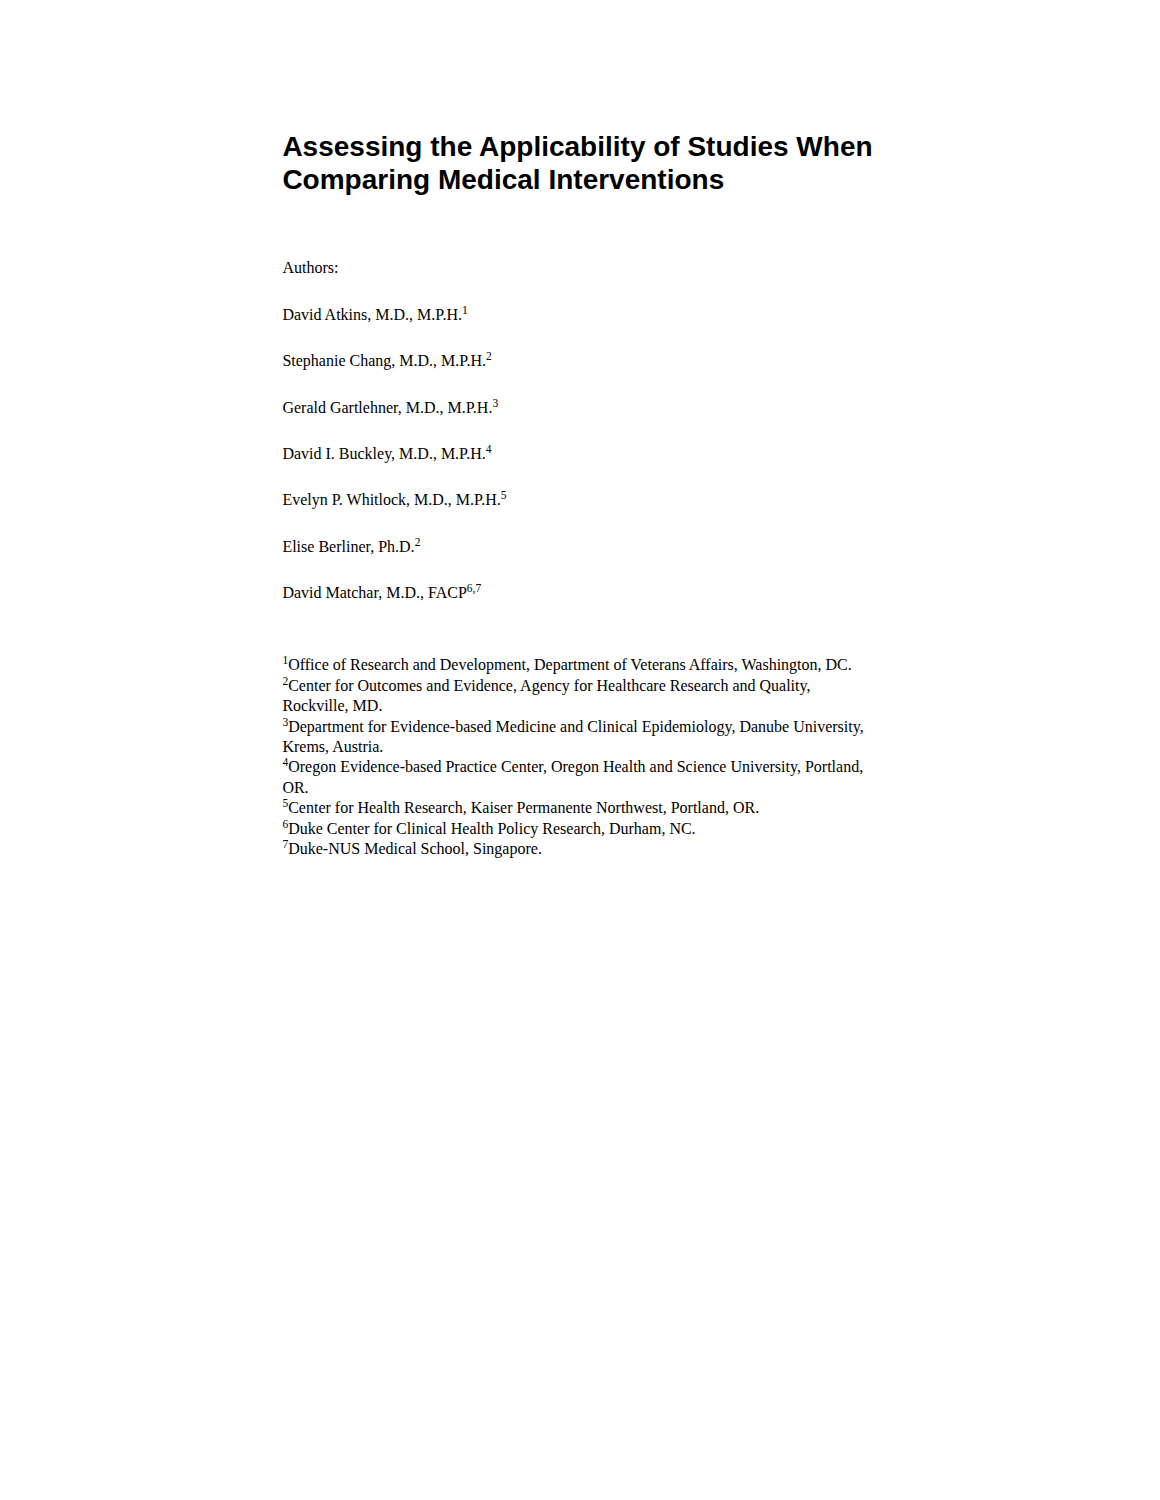Assessing the Applicability of Studies When Comparing Medical Interventions
Authors:
David Atkins, M.D., M.P.H.1
Stephanie Chang, M.D., M.P.H.2
Gerald Gartlehner, M.D., M.P.H.3
David I. Buckley, M.D., M.P.H.4
Evelyn P. Whitlock, M.D., M.P.H.5
Elise Berliner, Ph.D.2
David Matchar, M.D., FACP6,7
1Office of Research and Development, Department of Veterans Affairs, Washington, DC.
2Center for Outcomes and Evidence, Agency for Healthcare Research and Quality, Rockville, MD.
3Department for Evidence-based Medicine and Clinical Epidemiology, Danube University, Krems, Austria.
4Oregon Evidence-based Practice Center, Oregon Health and Science University, Portland, OR.
5Center for Health Research, Kaiser Permanente Northwest, Portland, OR.
6Duke Center for Clinical Health Policy Research, Durham, NC.
7Duke-NUS Medical School, Singapore.